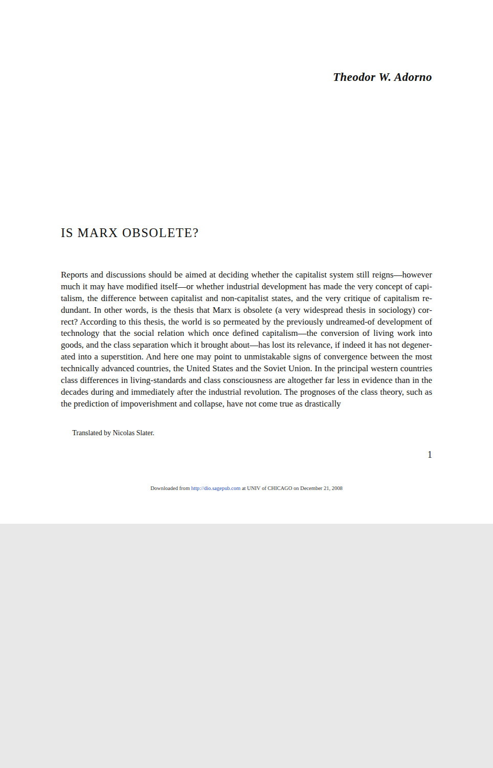Theodor W. Adorno
IS MARX OBSOLETE?
Reports and discussions should be aimed at deciding whether the capitalist system still reigns—however much it may have modified itself—or whether industrial development has made the very concept of capitalism, the difference between capitalist and non-capitalist states, and the very critique of capitalism redundant. In other words, is the thesis that Marx is obsolete (a very widespread thesis in sociology) correct? According to this thesis, the world is so permeated by the previously undreamed-of development of technology that the social relation which once defined capitalism—the conversion of living work into goods, and the class separation which it brought about—has lost its relevance, if indeed it has not degenerated into a superstition. And here one may point to unmistakable signs of convergence between the most technically advanced countries, the United States and the Soviet Union. In the principal western countries class differences in living-standards and class consciousness are altogether far less in evidence than in the decades during and immediately after the industrial revolution. The prognoses of the class theory, such as the prediction of impoverishment and collapse, have not come true as drastically
Translated by Nicolas Slater.
1
Downloaded from http://dio.sagepub.com at UNIV of CHICAGO on December 21, 2008